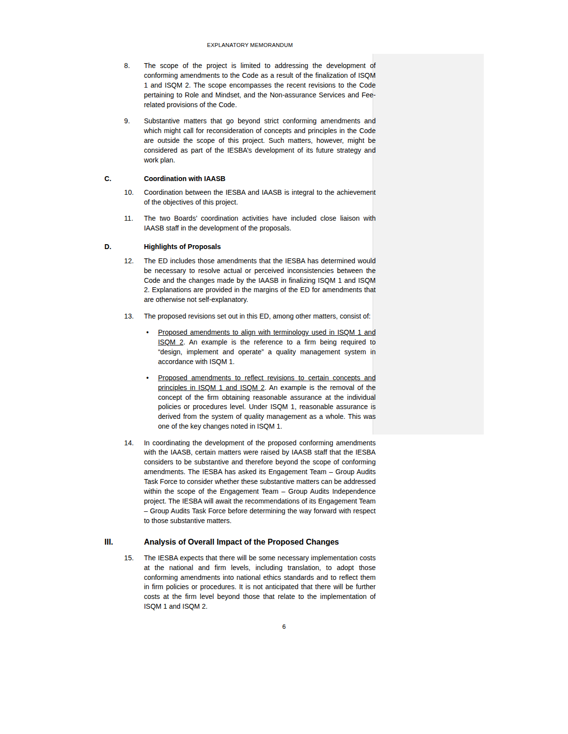EXPLANATORY MEMORANDUM
8. The scope of the project is limited to addressing the development of conforming amendments to the Code as a result of the finalization of ISQM 1 and ISQM 2. The scope encompasses the recent revisions to the Code pertaining to Role and Mindset, and the Non-assurance Services and Fee-related provisions of the Code.
9. Substantive matters that go beyond strict conforming amendments and which might call for reconsideration of concepts and principles in the Code are outside the scope of this project. Such matters, however, might be considered as part of the IESBA’s development of its future strategy and work plan.
C. Coordination with IAASB
10. Coordination between the IESBA and IAASB is integral to the achievement of the objectives of this project.
11. The two Boards’ coordination activities have included close liaison with IAASB staff in the development of the proposals.
D. Highlights of Proposals
12. The ED includes those amendments that the IESBA has determined would be necessary to resolve actual or perceived inconsistencies between the Code and the changes made by the IAASB in finalizing ISQM 1 and ISQM 2. Explanations are provided in the margins of the ED for amendments that are otherwise not self-explanatory.
13. The proposed revisions set out in this ED, among other matters, consist of:
Proposed amendments to align with terminology used in ISQM 1 and ISQM 2. An example is the reference to a firm being required to “design, implement and operate” a quality management system in accordance with ISQM 1.
Proposed amendments to reflect revisions to certain concepts and principles in ISQM 1 and ISQM 2. An example is the removal of the concept of the firm obtaining reasonable assurance at the individual policies or procedures level. Under ISQM 1, reasonable assurance is derived from the system of quality management as a whole. This was one of the key changes noted in ISQM 1.
14. In coordinating the development of the proposed conforming amendments with the IAASB, certain matters were raised by IAASB staff that the IESBA considers to be substantive and therefore beyond the scope of conforming amendments. The IESBA has asked its Engagement Team – Group Audits Task Force to consider whether these substantive matters can be addressed within the scope of the Engagement Team – Group Audits Independence project. The IESBA will await the recommendations of its Engagement Team – Group Audits Task Force before determining the way forward with respect to those substantive matters.
III. Analysis of Overall Impact of the Proposed Changes
15. The IESBA expects that there will be some necessary implementation costs at the national and firm levels, including translation, to adopt those conforming amendments into national ethics standards and to reflect them in firm policies or procedures. It is not anticipated that there will be further costs at the firm level beyond those that relate to the implementation of ISQM 1 and ISQM 2.
6